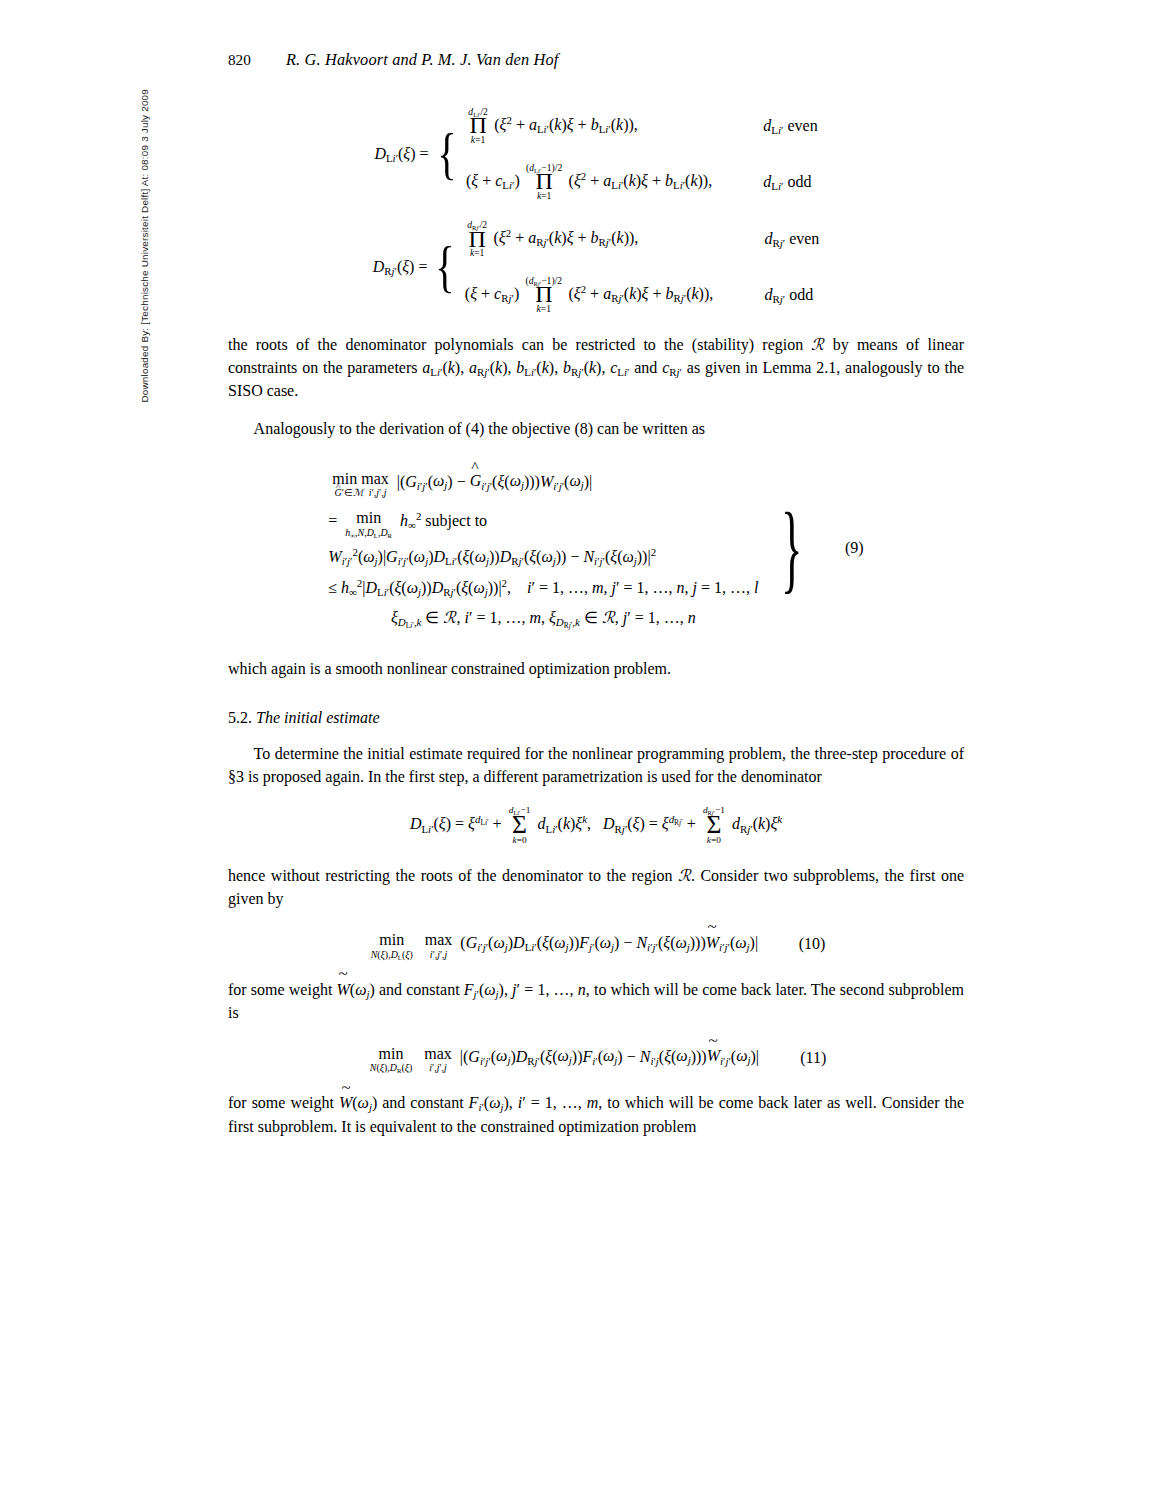Downloaded By: [Technische Universiteit Delft] At: 08:09 3 July 2009
820 R. G. Hakvoort and P. M. J. Van den Hof
DLi′(ξ) = { dLi′/2 Π k=1 (ξ2 + aLi′(k)ξ + bLi′(k)), dLi′ even (ξ + cLi′) (dLi′−1)/2 Π k=1 (ξ2 + aLi′(k)ξ + bLi′(k)), dLi′ odd
DRj′(ξ) = { dRj′/2 Π k=1 (ξ2 + aRj′(k)ξ + bRj′(k)), dRj′ even (ξ + cRj′) (dRj′−1)/2 Π k=1 (ξ2 + aRj′(k)ξ + bRj′(k)), dRj′ odd
the roots of the denominator polynomials can be restricted to the (stability) region ℛ by means of linear constraints on the parameters aLi′(k), aRj′(k), bLi′(k), bRj′(k), cLi′ and cRj′ as given in Lemma 2.1, analogously to the SISO case.
Analogously to the derivation of (4) the objective (8) can be written as
min max G′∈ℳ i′,j′,j |(Gi′j′(ωj) − Gi′j′(ξ(ωj)))Wi′j′(ωj)|
= min h∞,N,DL,DR h∞2 subject to
Wi′j′2(ωj)|Gi′j′(ωj)DLi′(ξ(ωj))DRj′(ξ(ωj)) − Ni′j′(ξ(ωj))|2
≤ h∞2|DLi′(ξ(ωj))DRj′(ξ(ωj))|2, i′ = 1, …, m, j′ = 1, …, n, j = 1, …, l
ξDLi′,k ∈ ℛ, i′ = 1, …, m, ξDRj′,k ∈ ℛ, j′ = 1, …, n
}
(9)
which again is a smooth nonlinear constrained optimization problem.
5.2. The initial estimate
To determine the initial estimate required for the nonlinear programming problem, the three-step procedure of §3 is proposed again. In the first step, a different parametrization is used for the denominator
DLi′(ξ) = ξdLi′ + dLi′−1 Σ k=0 dLi′(k)ξk, DRj′(ξ) = ξdRj′ + dRj′−1 Σ k=0 dRj′(k)ξk
hence without restricting the roots of the denominator to the region ℛ. Consider two subproblems, the first one given by
min N(ξ),DL(ξ) max i′,j′,j (Gi′j′(ωj)DLi′(ξ(ωj))Fj′(ωj) − Ni′j′(ξ(ωj)))Wi′j′(ωj)|
(10)
for some weight W(ωj) and constant Fj′(ωj), j′ = 1, …, n, to which will be come back later. The second subproblem is
min N(ξ),DR(ξ) max i′,j′,j |(Gi′j′(ωj)DRj′(ξ(ωj))Fi′(ωj) − Ni′j(ξ(ωj)))Wi′j′(ωj)|
(11)
for some weight W(ωj) and constant Fi′(ωj), i′ = 1, …, m, to which will be come back later as well. Consider the first subproblem. It is equivalent to the constrained optimization problem